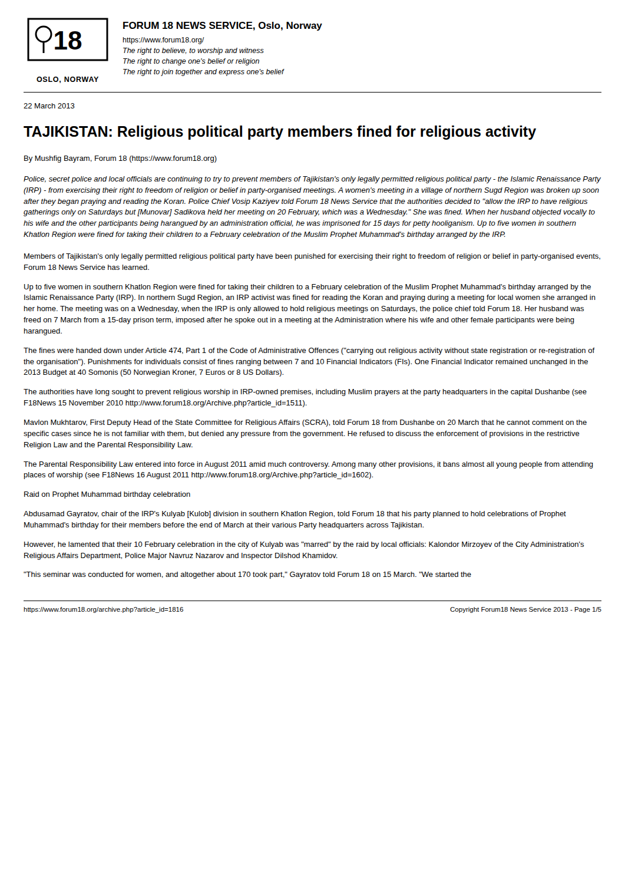18
OSLO, NORWAY
FORUM 18 NEWS SERVICE, Oslo, Norway
https://www.forum18.org/
The right to believe, to worship and witness
The right to change one's belief or religion
The right to join together and express one's belief
22 March 2013
TAJIKISTAN: Religious political party members fined for religious activity
By Mushfig Bayram, Forum 18 (https://www.forum18.org)
Police, secret police and local officials are continuing to try to prevent members of Tajikistan's only legally permitted religious political party - the Islamic Renaissance Party (IRP) - from exercising their right to freedom of religion or belief in party-organised meetings. A women's meeting in a village of northern Sugd Region was broken up soon after they began praying and reading the Koran. Police Chief Vosip Kaziyev told Forum 18 News Service that the authorities decided to "allow the IRP to have religious gatherings only on Saturdays but [Munovar] Sadikova held her meeting on 20 February, which was a Wednesday." She was fined. When her husband objected vocally to his wife and the other participants being harangued by an administration official, he was imprisoned for 15 days for petty hooliganism. Up to five women in southern Khatlon Region were fined for taking their children to a February celebration of the Muslim Prophet Muhammad's birthday arranged by the IRP.
Members of Tajikistan's only legally permitted religious political party have been punished for exercising their right to freedom of religion or belief in party-organised events, Forum 18 News Service has learned.
Up to five women in southern Khatlon Region were fined for taking their children to a February celebration of the Muslim Prophet Muhammad's birthday arranged by the Islamic Renaissance Party (IRP). In northern Sugd Region, an IRP activist was fined for reading the Koran and praying during a meeting for local women she arranged in her home. The meeting was on a Wednesday, when the IRP is only allowed to hold religious meetings on Saturdays, the police chief told Forum 18. Her husband was freed on 7 March from a 15-day prison term, imposed after he spoke out in a meeting at the Administration where his wife and other female participants were being harangued.
The fines were handed down under Article 474, Part 1 of the Code of Administrative Offences ("carrying out religious activity without state registration or re-registration of the organisation"). Punishments for individuals consist of fines ranging between 7 and 10 Financial Indicators (FIs). One Financial Indicator remained unchanged in the 2013 Budget at 40 Somonis (50 Norwegian Kroner, 7 Euros or 8 US Dollars).
The authorities have long sought to prevent religious worship in IRP-owned premises, including Muslim prayers at the party headquarters in the capital Dushanbe (see F18News 15 November 2010 http://www.forum18.org/Archive.php?article_id=1511).
Mavlon Mukhtarov, First Deputy Head of the State Committee for Religious Affairs (SCRA), told Forum 18 from Dushanbe on 20 March that he cannot comment on the specific cases since he is not familiar with them, but denied any pressure from the government. He refused to discuss the enforcement of provisions in the restrictive Religion Law and the Parental Responsibility Law.
The Parental Responsibility Law entered into force in August 2011 amid much controversy. Among many other provisions, it bans almost all young people from attending places of worship (see F18News 16 August 2011 http://www.forum18.org/Archive.php?article_id=1602).
Raid on Prophet Muhammad birthday celebration
Abdusamad Gayratov, chair of the IRP's Kulyab [Kulob] division in southern Khatlon Region, told Forum 18 that his party planned to hold celebrations of Prophet Muhammad's birthday for their members before the end of March at their various Party headquarters across Tajikistan.
However, he lamented that their 10 February celebration in the city of Kulyab was "marred" by the raid by local officials: Kalondor Mirzoyev of the City Administration's Religious Affairs Department, Police Major Navruz Nazarov and Inspector Dilshod Khamidov.
"This seminar was conducted for women, and altogether about 170 took part," Gayratov told Forum 18 on 15 March. "We started the
https://www.forum18.org/archive.php?article_id=1816
Copyright Forum18 News Service 2013 - Page 1/5